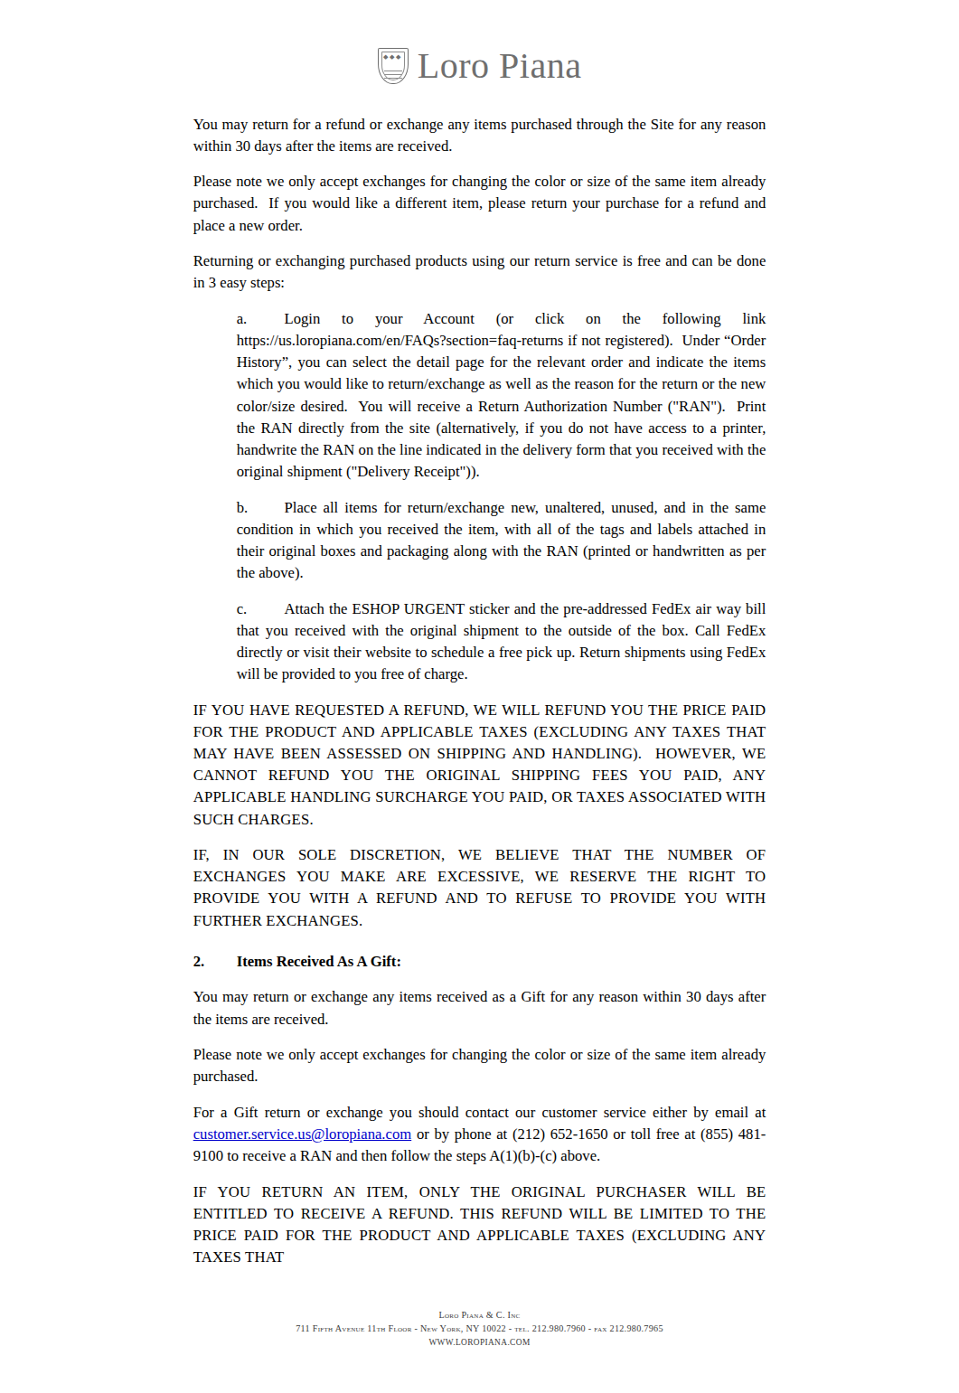◆◆◆ Loro Piana
You may return for a refund or exchange any items purchased through the Site for any reason within 30 days after the items are received.
Please note we only accept exchanges for changing the color or size of the same item already purchased. If you would like a different item, please return your purchase for a refund and place a new order.
Returning or exchanging purchased products using our return service is free and can be done in 3 easy steps:
a. Login to your Account (or click on the following link https://us.loropiana.com/en/FAQs?section=faq-returns if not registered). Under “Order History”, you can select the detail page for the relevant order and indicate the items which you would like to return/exchange as well as the reason for the return or the new color/size desired. You will receive a Return Authorization Number ("RAN"). Print the RAN directly from the site (alternatively, if you do not have access to a printer, handwrite the RAN on the line indicated in the delivery form that you received with the original shipment ("Delivery Receipt")).
b. Place all items for return/exchange new, unaltered, unused, and in the same condition in which you received the item, with all of the tags and labels attached in their original boxes and packaging along with the RAN (printed or handwritten as per the above).
c. Attach the ESHOP URGENT sticker and the pre-addressed FedEx air way bill that you received with the original shipment to the outside of the box. Call FedEx directly or visit their website to schedule a free pick up. Return shipments using FedEx will be provided to you free of charge.
If you have requested a refund, we will refund you the price paid for the product and applicable taxes (excluding any taxes that may have been assessed on shipping and handling). However, we cannot refund you the original shipping fees you paid, any applicable handling surcharge you paid, or taxes associated with such charges.
If, in our sole discretion, we believe that the number of exchanges you make are excessive, we reserve the right to provide you with a refund and to refuse to provide you with further exchanges.
2. Items Received As A Gift:
You may return or exchange any items received as a Gift for any reason within 30 days after the items are received.
Please note we only accept exchanges for changing the color or size of the same item already purchased.
For a Gift return or exchange you should contact our customer service either by email at customer.service.us@loropiana.com or by phone at (212) 652-1650 or toll free at (855) 481-9100 to receive a RAN and then follow the steps A(1)(b)-(c) above.
If you return an item, only the original purchaser will be entitled to receive a refund. This refund will be limited to the price paid for the product and applicable taxes (excluding any taxes that
Loro Piana & C. Inc
711 Fifth Avenue 11th Floor - New York, NY 10022 - tel. 212.980.7960 - fax 212.980.7965
www.loropiana.com